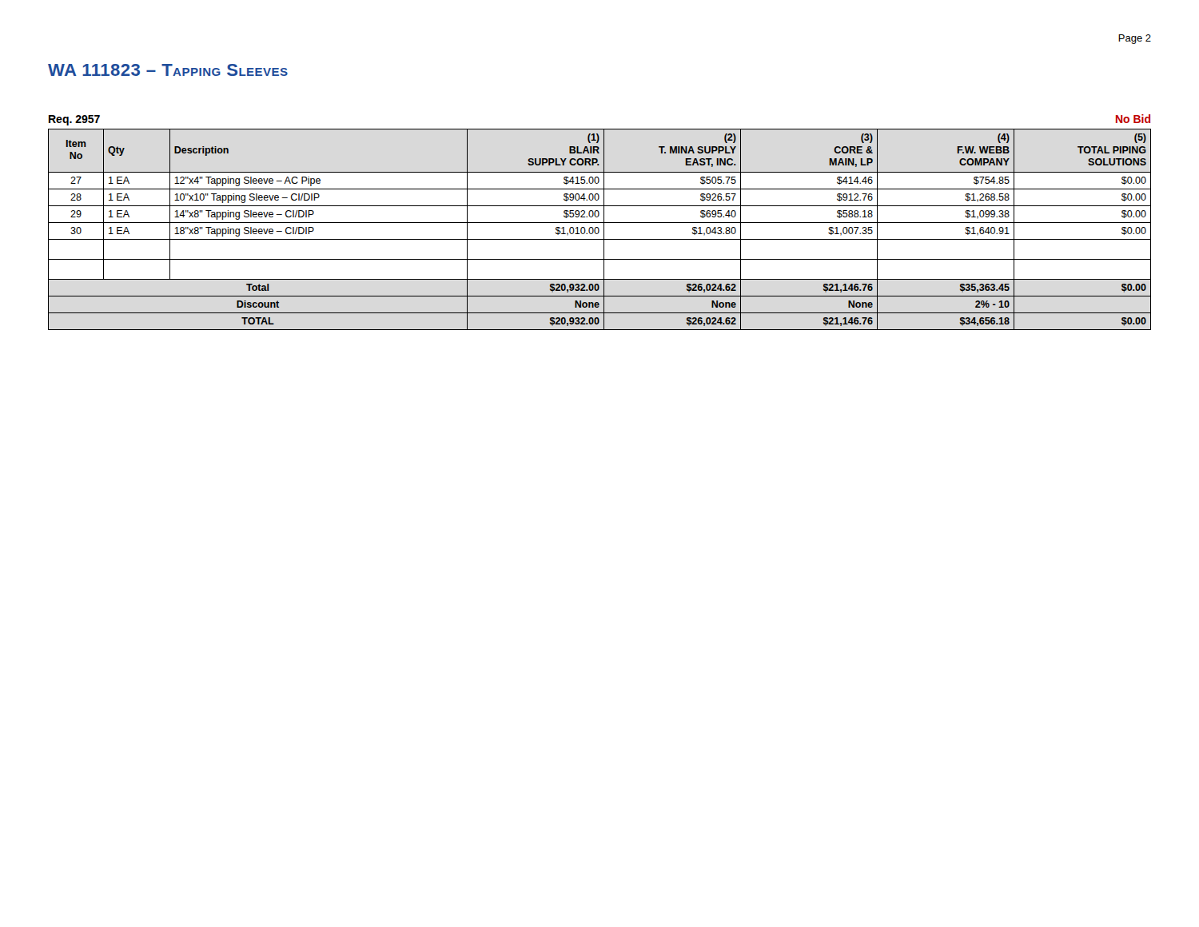Page 2
WA 111823 – Tapping Sleeves
Req. 2957 No Bid
| Item No | Qty | Description | (1) BLAIR SUPPLY CORP. | (2) T. MINA SUPPLY EAST, INC. | (3) CORE & MAIN, LP | (4) F.W. WEBB COMPANY | (5) TOTAL PIPING SOLUTIONS |
| --- | --- | --- | --- | --- | --- | --- | --- |
| 27 | 1 EA | 12"x4" Tapping Sleeve – AC Pipe | $415.00 | $505.75 | $414.46 | $754.85 | $0.00 |
| 28 | 1 EA | 10"x10" Tapping Sleeve – CI/DIP | $904.00 | $926.57 | $912.76 | $1,268.58 | $0.00 |
| 29 | 1 EA | 14"x8" Tapping Sleeve – CI/DIP | $592.00 | $695.40 | $588.18 | $1,099.38 | $0.00 |
| 30 | 1 EA | 18"x8" Tapping Sleeve – CI/DIP | $1,010.00 | $1,043.80 | $1,007.35 | $1,640.91 | $0.00 |
| Total | $20,932.00 | $26,024.62 | $21,146.76 | $35,363.45 | $0.00 |
| Discount | None | None | None | 2% - 10 | |
| TOTAL | $20,932.00 | $26,024.62 | $21,146.76 | $34,656.18 | $0.00 |